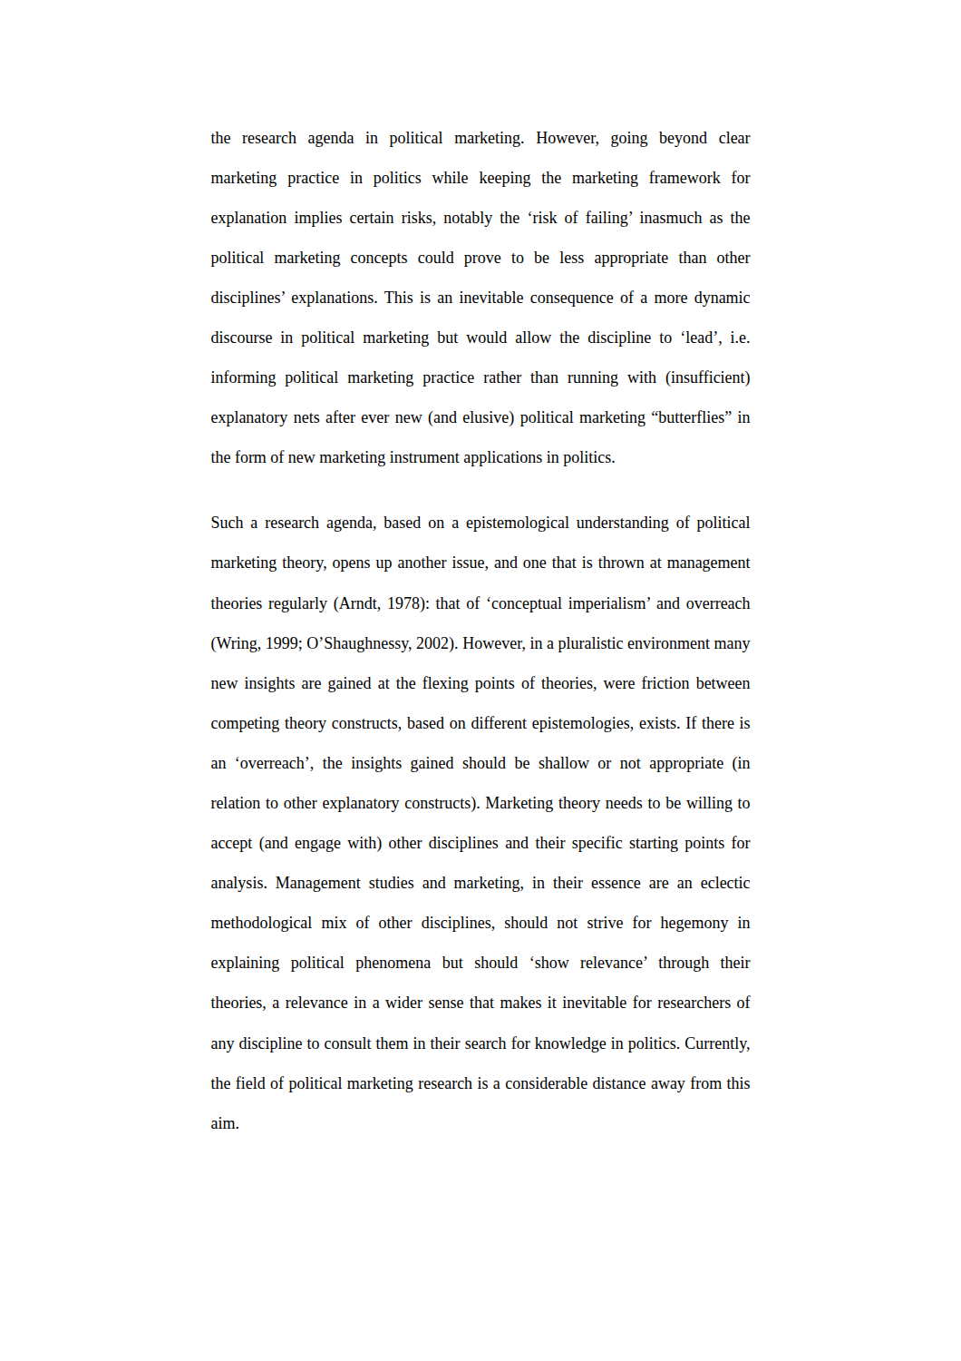the research agenda in political marketing. However, going beyond clear marketing practice in politics while keeping the marketing framework for explanation implies certain risks, notably the ‘risk of failing’ inasmuch as the political marketing concepts could prove to be less appropriate than other disciplines’ explanations. This is an inevitable consequence of a more dynamic discourse in political marketing but would allow the discipline to ‘lead’, i.e. informing political marketing practice rather than running with (insufficient) explanatory nets after ever new (and elusive) political marketing “butterflies” in the form of new marketing instrument applications in politics.
Such a research agenda, based on a epistemological understanding of political marketing theory, opens up another issue, and one that is thrown at management theories regularly (Arndt, 1978): that of ‘conceptual imperialism’ and overreach (Wring, 1999; O’Shaughnessy, 2002). However, in a pluralistic environment many new insights are gained at the flexing points of theories, were friction between competing theory constructs, based on different epistemologies, exists. If there is an ‘overreach’, the insights gained should be shallow or not appropriate (in relation to other explanatory constructs). Marketing theory needs to be willing to accept (and engage with) other disciplines and their specific starting points for analysis. Management studies and marketing, in their essence are an eclectic methodological mix of other disciplines, should not strive for hegemony in explaining political phenomena but should ‘show relevance’ through their theories, a relevance in a wider sense that makes it inevitable for researchers of any discipline to consult them in their search for knowledge in politics. Currently, the field of political marketing research is a considerable distance away from this aim.